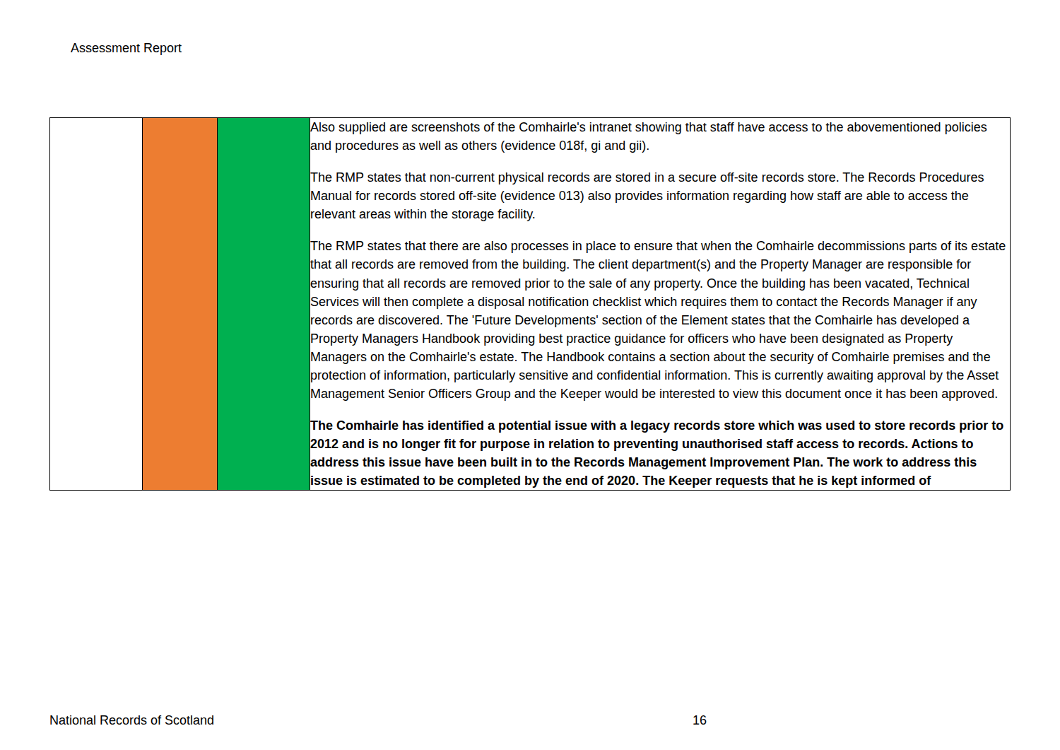Assessment Report
| | | | Also supplied are screenshots of the Comhairle's intranet showing that staff have access to the abovementioned policies and procedures as well as others (evidence 018f, gi and gii). The RMP states that non-current physical records are stored in a secure off-site records store. The Records Procedures Manual for records stored off-site (evidence 013) also provides information regarding how staff are able to access the relevant areas within the storage facility. The RMP states that there are also processes in place to ensure that when the Comhairle decommissions parts of its estate that all records are removed from the building. The client department(s) and the Property Manager are responsible for ensuring that all records are removed prior to the sale of any property. Once the building has been vacated, Technical Services will then complete a disposal notification checklist which requires them to contact the Records Manager if any records are discovered. The 'Future Developments' section of the Element states that the Comhairle has developed a Property Managers Handbook providing best practice guidance for officers who have been designated as Property Managers on the Comhairle's estate. The Handbook contains a section about the security of Comhairle premises and the protection of information, particularly sensitive and confidential information. This is currently awaiting approval by the Asset Management Senior Officers Group and the Keeper would be interested to view this document once it has been approved. The Comhairle has identified a potential issue with a legacy records store which was used to store records prior to 2012 and is no longer fit for purpose in relation to preventing unauthorised staff access to records. Actions to address this issue have been built in to the Records Management Improvement Plan. The work to address this issue is estimated to be completed by the end of 2020. The Keeper requests that he is kept informed of |
National Records of Scotland 16